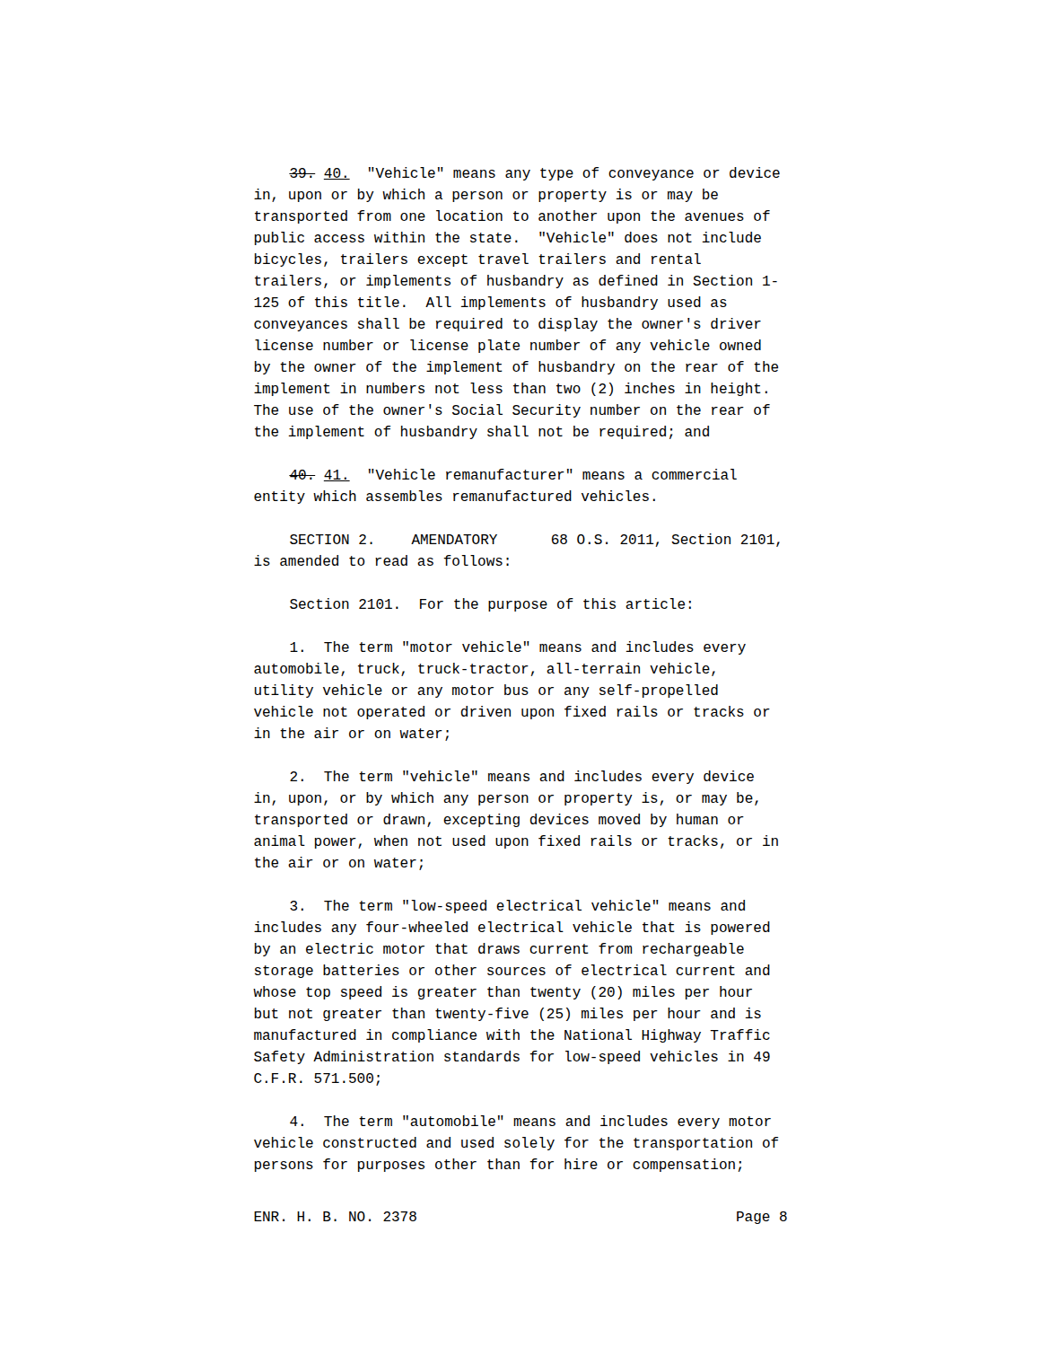39. 40. "Vehicle" means any type of conveyance or device in, upon or by which a person or property is or may be transported from one location to another upon the avenues of public access within the state. "Vehicle" does not include bicycles, trailers except travel trailers and rental trailers, or implements of husbandry as defined in Section 1-125 of this title. All implements of husbandry used as conveyances shall be required to display the owner's driver license number or license plate number of any vehicle owned by the owner of the implement of husbandry on the rear of the implement in numbers not less than two (2) inches in height. The use of the owner's Social Security number on the rear of the implement of husbandry shall not be required; and
40. 41. "Vehicle remanufacturer" means a commercial entity which assembles remanufactured vehicles.
SECTION 2. AMENDATORY 68 O.S. 2011, Section 2101, is amended to read as follows:
Section 2101. For the purpose of this article:
1. The term "motor vehicle" means and includes every automobile, truck, truck-tractor, all-terrain vehicle, utility vehicle or any motor bus or any self-propelled vehicle not operated or driven upon fixed rails or tracks or in the air or on water;
2. The term "vehicle" means and includes every device in, upon, or by which any person or property is, or may be, transported or drawn, excepting devices moved by human or animal power, when not used upon fixed rails or tracks, or in the air or on water;
3. The term "low-speed electrical vehicle" means and includes any four-wheeled electrical vehicle that is powered by an electric motor that draws current from rechargeable storage batteries or other sources of electrical current and whose top speed is greater than twenty (20) miles per hour but not greater than twenty-five (25) miles per hour and is manufactured in compliance with the National Highway Traffic Safety Administration standards for low-speed vehicles in 49 C.F.R. 571.500;
4. The term "automobile" means and includes every motor vehicle constructed and used solely for the transportation of persons for purposes other than for hire or compensation;
ENR. H. B. NO. 2378 Page 8